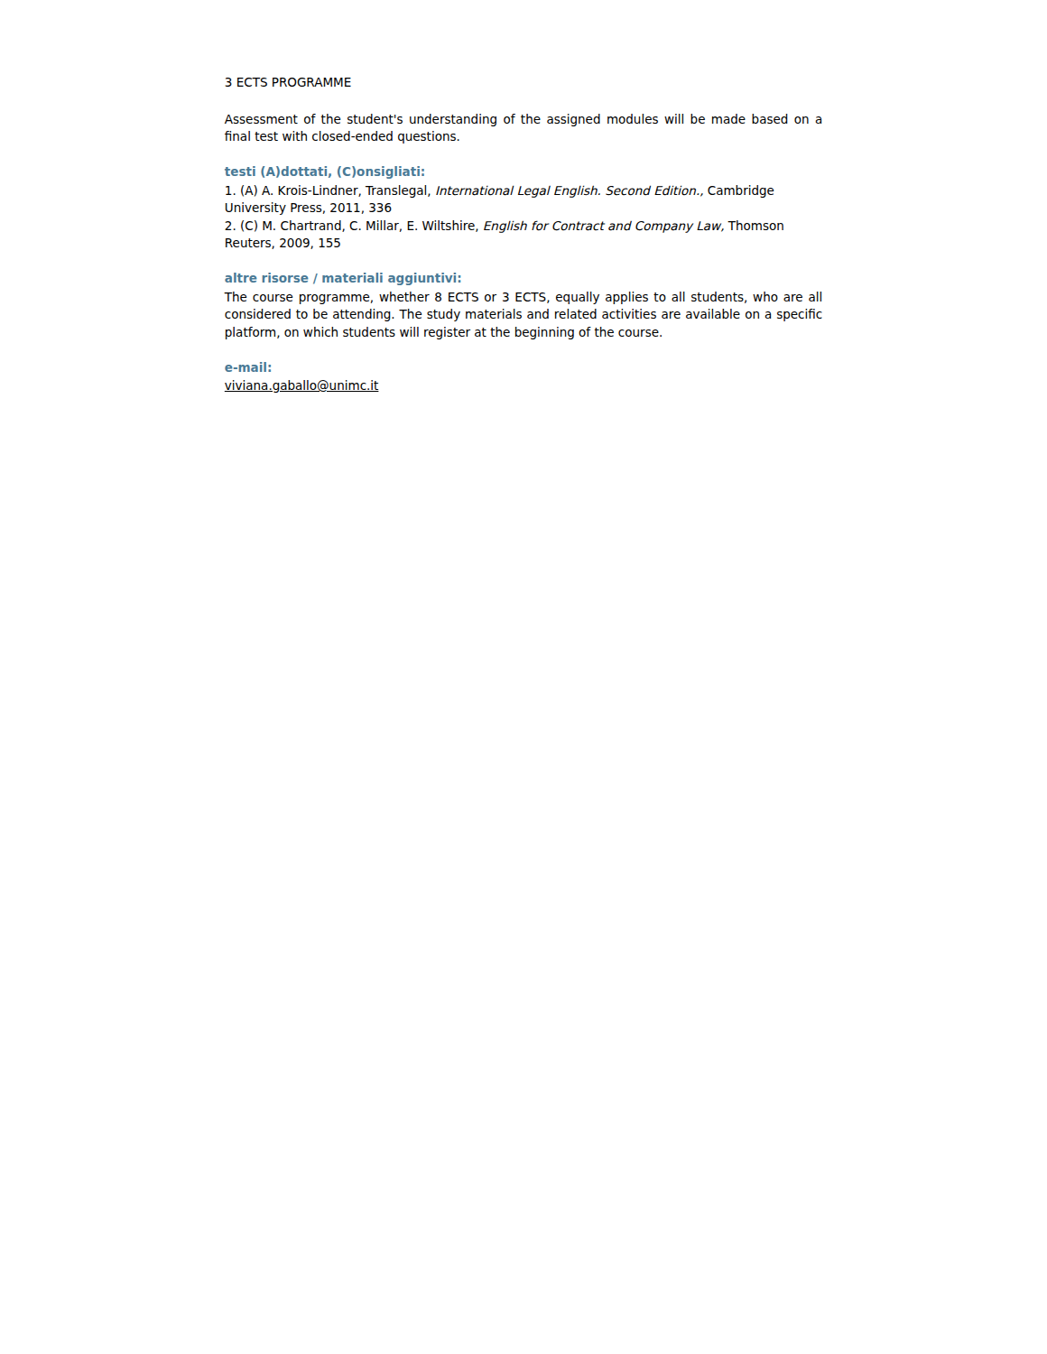3 ECTS PROGRAMME
Assessment of the student's understanding of the assigned modules will be made based on a final test with closed-ended questions.
testi (A)dottati, (C)onsigliati:
1. (A) A. Krois-Lindner, Translegal, International Legal English. Second Edition., Cambridge University Press, 2011, 336
2. (C) M. Chartrand, C. Millar, E. Wiltshire, English for Contract and Company Law, Thomson Reuters, 2009, 155
altre risorse / materiali aggiuntivi:
The course programme, whether 8 ECTS or 3 ECTS, equally applies to all students, who are all considered to be attending. The study materials and related activities are available on a specific platform, on which students will register at the beginning of the course.
e-mail:
viviana.gaballo@unimc.it